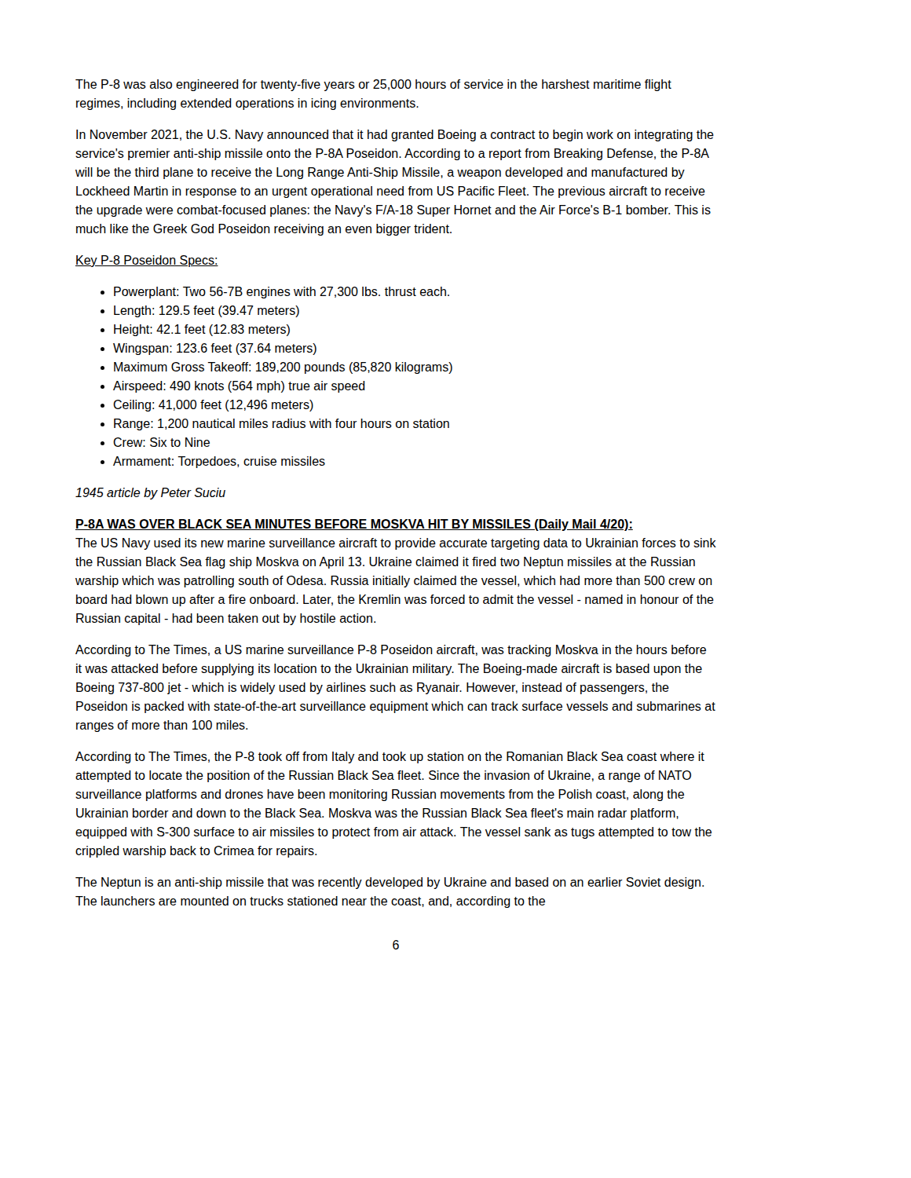The P-8 was also engineered for twenty-five years or 25,000 hours of service in the harshest maritime flight regimes, including extended operations in icing environments.
In November 2021, the U.S. Navy announced that it had granted Boeing a contract to begin work on integrating the service's premier anti-ship missile onto the P-8A Poseidon. According to a report from Breaking Defense, the P-8A will be the third plane to receive the Long Range Anti-Ship Missile, a weapon developed and manufactured by Lockheed Martin in response to an urgent operational need from US Pacific Fleet. The previous aircraft to receive the upgrade were combat-focused planes: the Navy's F/A-18 Super Hornet and the Air Force's B-1 bomber. This is much like the Greek God Poseidon receiving an even bigger trident.
Key P-8 Poseidon Specs:
Powerplant: Two 56-7B engines with 27,300 lbs. thrust each.
Length: 129.5 feet (39.47 meters)
Height: 42.1 feet (12.83 meters)
Wingspan: 123.6 feet (37.64 meters)
Maximum Gross Takeoff: 189,200 pounds (85,820 kilograms)
Airspeed: 490 knots (564 mph) true air speed
Ceiling: 41,000 feet (12,496 meters)
Range: 1,200 nautical miles radius with four hours on station
Crew: Six to Nine
Armament: Torpedoes, cruise missiles
1945 article by Peter Suciu
P-8A WAS OVER BLACK SEA MINUTES BEFORE MOSKVA HIT BY MISSILES (Daily Mail 4/20):
The US Navy used its new marine surveillance aircraft to provide accurate targeting data to Ukrainian forces to sink the Russian Black Sea flag ship Moskva on April 13. Ukraine claimed it fired two Neptun missiles at the Russian warship which was patrolling south of Odesa. Russia initially claimed the vessel, which had more than 500 crew on board had blown up after a fire onboard. Later, the Kremlin was forced to admit the vessel - named in honour of the Russian capital - had been taken out by hostile action.
According to The Times, a US marine surveillance P-8 Poseidon aircraft, was tracking Moskva in the hours before it was attacked before supplying its location to the Ukrainian military. The Boeing-made aircraft is based upon the Boeing 737-800 jet - which is widely used by airlines such as Ryanair. However, instead of passengers, the Poseidon is packed with state-of-the-art surveillance equipment which can track surface vessels and submarines at ranges of more than 100 miles.
According to The Times, the P-8 took off from Italy and took up station on the Romanian Black Sea coast where it attempted to locate the position of the Russian Black Sea fleet. Since the invasion of Ukraine, a range of NATO surveillance platforms and drones have been monitoring Russian movements from the Polish coast, along the Ukrainian border and down to the Black Sea. Moskva was the Russian Black Sea fleet's main radar platform, equipped with S-300 surface to air missiles to protect from air attack. The vessel sank as tugs attempted to tow the crippled warship back to Crimea for repairs.
The Neptun is an anti-ship missile that was recently developed by Ukraine and based on an earlier Soviet design. The launchers are mounted on trucks stationed near the coast, and, according to the
6